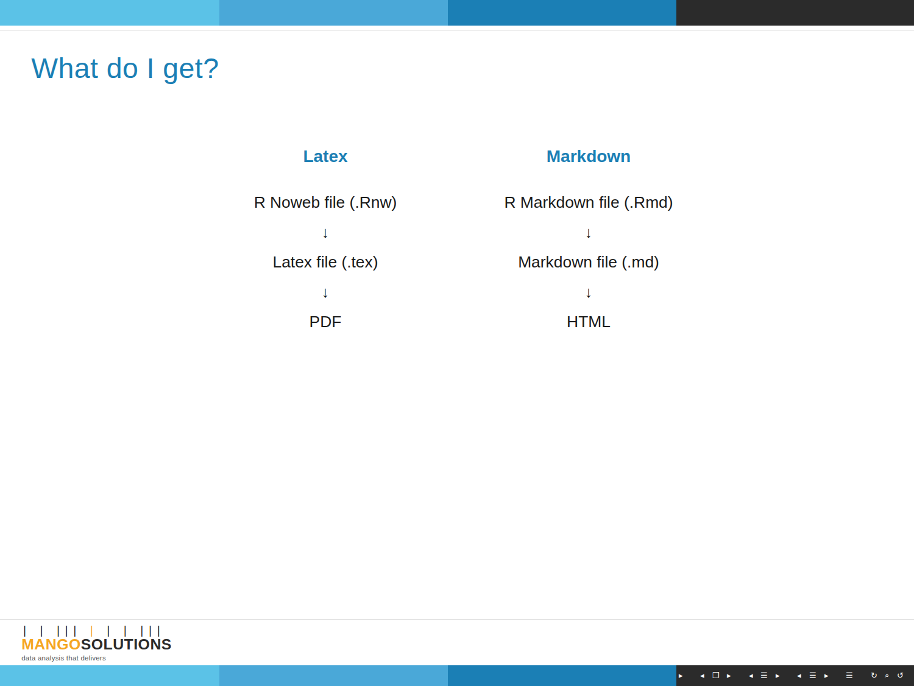What do I get?
Latex
R Noweb file (.Rnw)
↓
Latex file (.tex)
↓
PDF
Markdown
R Markdown file (.Rmd)
↓
Markdown file (.md)
↓
HTML
| | ||| | | | |||
MANGO SOLUTIONS
data analysis that delivers
◂ ◻ ▸ ◂ ❐ ▸ ◂ ☰ ▸ ◂ ☰ ▸ ☰ ↻ ⌕ ↺